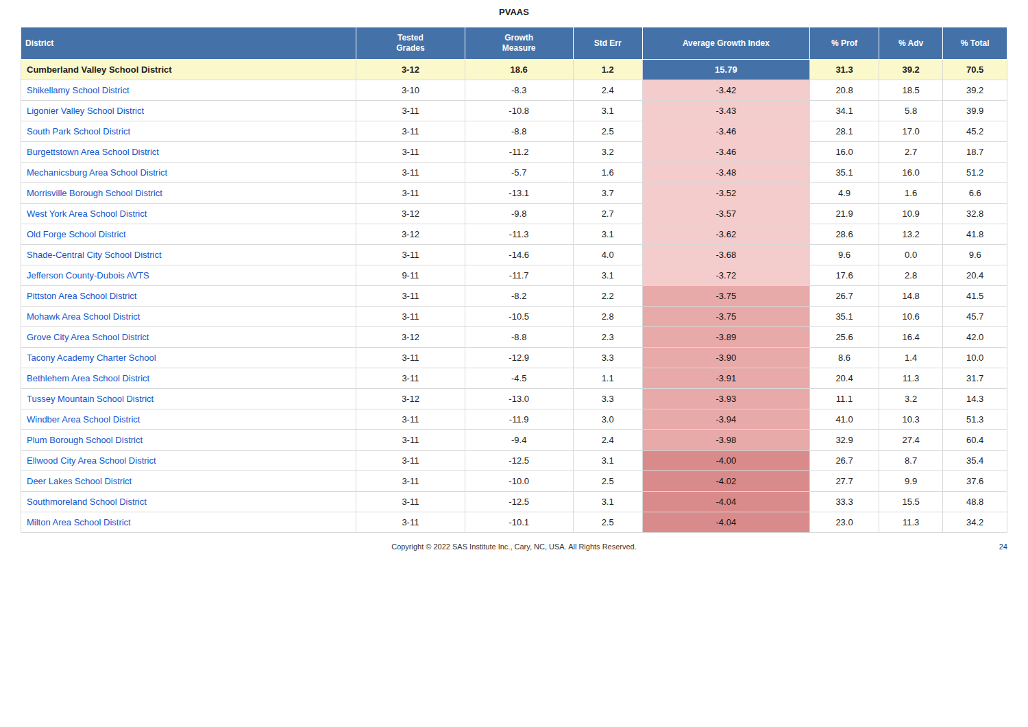PVAAS
| District | Tested Grades | Growth Measure | Std Err | Average Growth Index | % Prof | % Adv | % Total |
| --- | --- | --- | --- | --- | --- | --- | --- |
| Cumberland Valley School District | 3-12 | 18.6 | 1.2 | 15.79 | 31.3 | 39.2 | 70.5 |
| Shikellamy School District | 3-10 | -8.3 | 2.4 | -3.42 | 20.8 | 18.5 | 39.2 |
| Ligonier Valley School District | 3-11 | -10.8 | 3.1 | -3.43 | 34.1 | 5.8 | 39.9 |
| South Park School District | 3-11 | -8.8 | 2.5 | -3.46 | 28.1 | 17.0 | 45.2 |
| Burgettstown Area School District | 3-11 | -11.2 | 3.2 | -3.46 | 16.0 | 2.7 | 18.7 |
| Mechanicsburg Area School District | 3-11 | -5.7 | 1.6 | -3.48 | 35.1 | 16.0 | 51.2 |
| Morrisville Borough School District | 3-11 | -13.1 | 3.7 | -3.52 | 4.9 | 1.6 | 6.6 |
| West York Area School District | 3-12 | -9.8 | 2.7 | -3.57 | 21.9 | 10.9 | 32.8 |
| Old Forge School District | 3-12 | -11.3 | 3.1 | -3.62 | 28.6 | 13.2 | 41.8 |
| Shade-Central City School District | 3-11 | -14.6 | 4.0 | -3.68 | 9.6 | 0.0 | 9.6 |
| Jefferson County-Dubois AVTS | 9-11 | -11.7 | 3.1 | -3.72 | 17.6 | 2.8 | 20.4 |
| Pittston Area School District | 3-11 | -8.2 | 2.2 | -3.75 | 26.7 | 14.8 | 41.5 |
| Mohawk Area School District | 3-11 | -10.5 | 2.8 | -3.75 | 35.1 | 10.6 | 45.7 |
| Grove City Area School District | 3-12 | -8.8 | 2.3 | -3.89 | 25.6 | 16.4 | 42.0 |
| Tacony Academy Charter School | 3-11 | -12.9 | 3.3 | -3.90 | 8.6 | 1.4 | 10.0 |
| Bethlehem Area School District | 3-11 | -4.5 | 1.1 | -3.91 | 20.4 | 11.3 | 31.7 |
| Tussey Mountain School District | 3-12 | -13.0 | 3.3 | -3.93 | 11.1 | 3.2 | 14.3 |
| Windber Area School District | 3-11 | -11.9 | 3.0 | -3.94 | 41.0 | 10.3 | 51.3 |
| Plum Borough School District | 3-11 | -9.4 | 2.4 | -3.98 | 32.9 | 27.4 | 60.4 |
| Ellwood City Area School District | 3-11 | -12.5 | 3.1 | -4.00 | 26.7 | 8.7 | 35.4 |
| Deer Lakes School District | 3-11 | -10.0 | 2.5 | -4.02 | 27.7 | 9.9 | 37.6 |
| Southmoreland School District | 3-11 | -12.5 | 3.1 | -4.04 | 33.3 | 15.5 | 48.8 |
| Milton Area School District | 3-11 | -10.1 | 2.5 | -4.04 | 23.0 | 11.3 | 34.2 |
Copyright © 2022 SAS Institute Inc., Cary, NC, USA. All Rights Reserved. 24